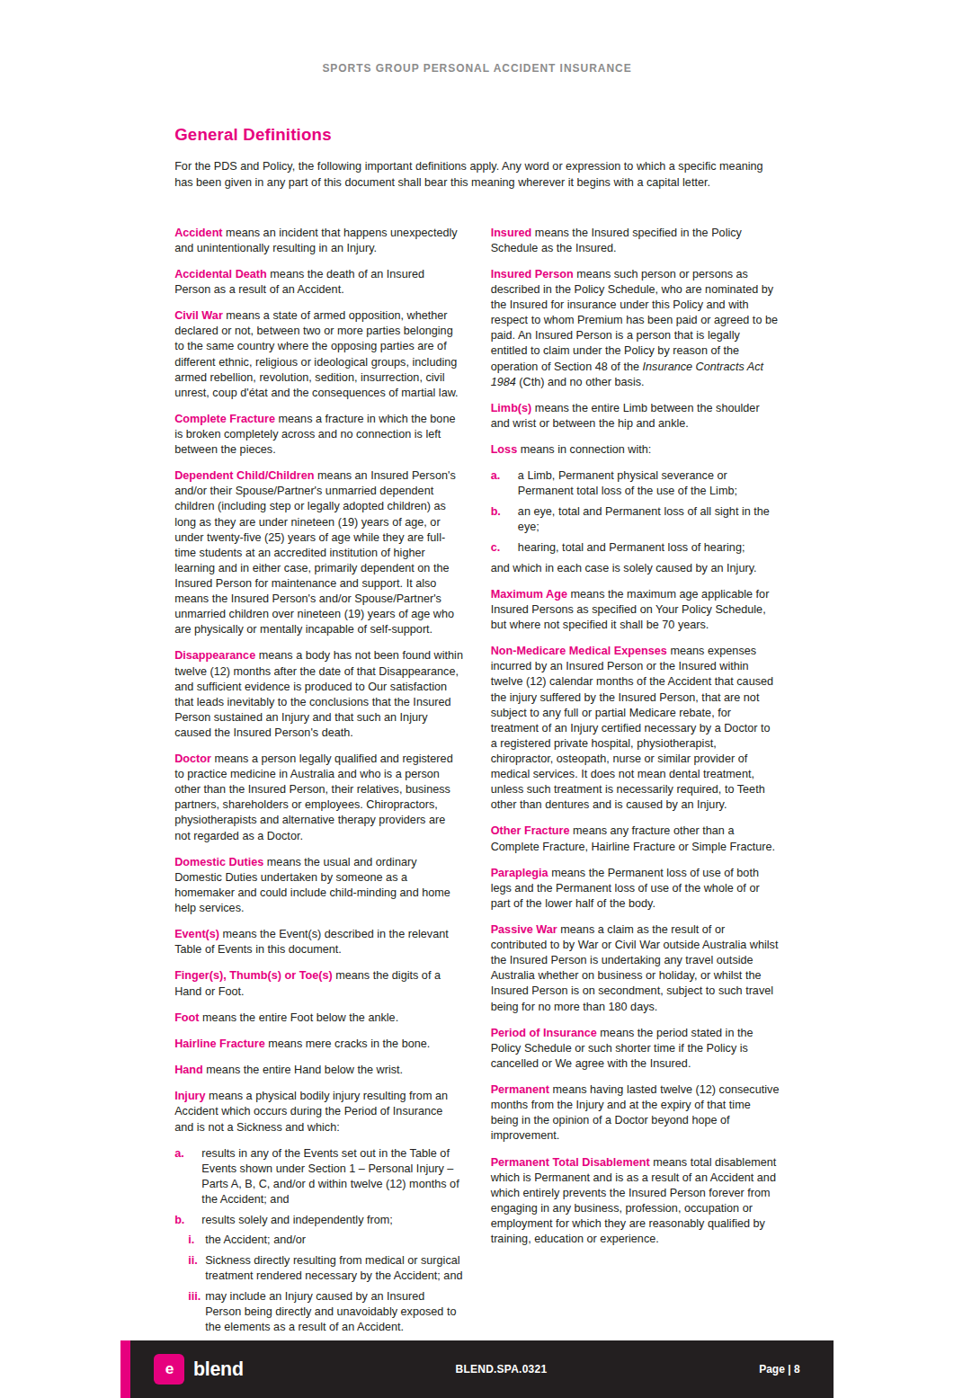SPORTS GROUP PERSONAL ACCIDENT INSURANCE
General Definitions
For the PDS and Policy, the following important definitions apply. Any word or expression to which a specific meaning has been given in any part of this document shall bear this meaning wherever it begins with a capital letter.
Accident means an incident that happens unexpectedly and unintentionally resulting in an Injury.
Accidental Death means the death of an Insured Person as a result of an Accident.
Civil War means a state of armed opposition, whether declared or not, between two or more parties belonging to the same country where the opposing parties are of different ethnic, religious or ideological groups, including armed rebellion, revolution, sedition, insurrection, civil unrest, coup d'état and the consequences of martial law.
Complete Fracture means a fracture in which the bone is broken completely across and no connection is left between the pieces.
Dependent Child/Children means an Insured Person's and/or their Spouse/Partner's unmarried dependent children (including step or legally adopted children) as long as they are under nineteen (19) years of age, or under twenty-five (25) years of age while they are full-time students at an accredited institution of higher learning and in either case, primarily dependent on the Insured Person for maintenance and support. It also means the Insured Person's and/or Spouse/Partner's unmarried children over nineteen (19) years of age who are physically or mentally incapable of self-support.
Disappearance means a body has not been found within twelve (12) months after the date of that Disappearance, and sufficient evidence is produced to Our satisfaction that leads inevitably to the conclusions that the Insured Person sustained an Injury and that such an Injury caused the Insured Person's death.
Doctor means a person legally qualified and registered to practice medicine in Australia and who is a person other than the Insured Person, their relatives, business partners, shareholders or employees. Chiropractors, physiotherapists and alternative therapy providers are not regarded as a Doctor.
Domestic Duties means the usual and ordinary Domestic Duties undertaken by someone as a homemaker and could include child-minding and home help services.
Event(s) means the Event(s) described in the relevant Table of Events in this document.
Finger(s), Thumb(s) or Toe(s) means the digits of a Hand or Foot.
Foot means the entire Foot below the ankle.
Hairline Fracture means mere cracks in the bone.
Hand means the entire Hand below the wrist.
Injury means a physical bodily injury resulting from an Accident which occurs during the Period of Insurance and is not a Sickness and which:
a. results in any of the Events set out in the Table of Events shown under Section 1 – Personal Injury – Parts A, B, C, and/or d within twelve (12) months of the Accident; and
b. results solely and independently from;
i. the Accident; and/or
ii. Sickness directly resulting from medical or surgical treatment rendered necessary by the Accident; and
iii. may include an Injury caused by an Insured Person being directly and unavoidably exposed to the elements as a result of an Accident.
Insured means the Insured specified in the Policy Schedule as the Insured.
Insured Person means such person or persons as described in the Policy Schedule, who are nominated by the Insured for insurance under this Policy and with respect to whom Premium has been paid or agreed to be paid. An Insured Person is a person that is legally entitled to claim under the Policy by reason of the operation of Section 48 of the Insurance Contracts Act 1984 (Cth) and no other basis.
Limb(s) means the entire Limb between the shoulder and wrist or between the hip and ankle.
Loss means in connection with:
a. a Limb, Permanent physical severance or Permanent total loss of the use of the Limb;
b. an eye, total and Permanent loss of all sight in the eye;
c. hearing, total and Permanent loss of hearing;
and which in each case is solely caused by an Injury.
Maximum Age means the maximum age applicable for Insured Persons as specified on Your Policy Schedule, but where not specified it shall be 70 years.
Non-Medicare Medical Expenses means expenses incurred by an Insured Person or the Insured within twelve (12) calendar months of the Accident that caused the injury suffered by the Insured Person, that are not subject to any full or partial Medicare rebate, for treatment of an Injury certified necessary by a Doctor to a registered private hospital, physiotherapist, chiropractor, osteopath, nurse or similar provider of medical services. It does not mean dental treatment, unless such treatment is necessarily required, to Teeth other than dentures and is caused by an Injury.
Other Fracture means any fracture other than a Complete Fracture, Hairline Fracture or Simple Fracture.
Paraplegia means the Permanent loss of use of both legs and the Permanent loss of use of the whole of or part of the lower half of the body.
Passive War means a claim as the result of or contributed to by War or Civil War outside Australia whilst the Insured Person is undertaking any travel outside Australia whether on business or holiday, or whilst the Insured Person is on secondment, subject to such travel being for no more than 180 days.
Period of Insurance means the period stated in the Policy Schedule or such shorter time if the Policy is cancelled or We agree with the Insured.
Permanent means having lasted twelve (12) consecutive months from the Injury and at the expiry of that time being in the opinion of a Doctor beyond hope of improvement.
Permanent Total Disablement means total disablement which is Permanent and is as a result of an Accident and which entirely prevents the Insured Person forever from engaging in any business, profession, occupation or employment for which they are reasonably qualified by training, education or experience.
e
blend
BLEND.SPA.0321
Page | 8